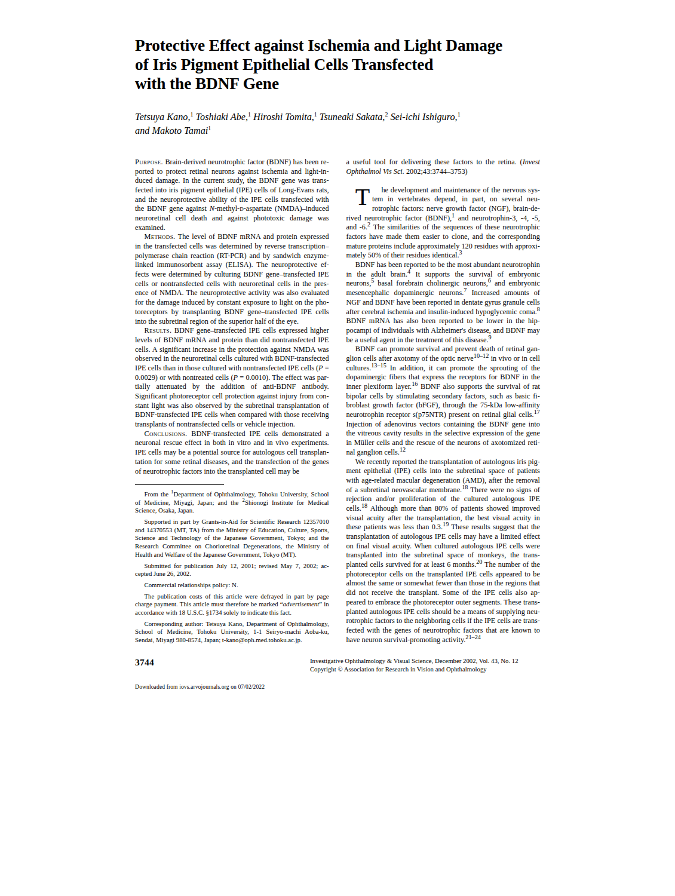Protective Effect against Ischemia and Light Damage
of Iris Pigment Epithelial Cells Transfected
with the BDNF Gene
Tetsuya Kano,1 Toshiaki Abe,1 Hiroshi Tomita,1 Tsuneaki Sakata,2 Sei-ichi Ishiguro,1
and Makoto Tamai1
Purpose. Brain-derived neurotrophic factor (BDNF) has been reported to protect retinal neurons against ischemia and light-induced damage. In the current study, the BDNF gene was transfected into iris pigment epithelial (IPE) cells of Long-Evans rats, and the neuroprotective ability of the IPE cells transfected with the BDNF gene against N-methyl-d-aspartate (NMDA)–induced neuroretinal cell death and against phototoxic damage was examined.
Methods. The level of BDNF mRNA and protein expressed in the transfected cells was determined by reverse transcription–polymerase chain reaction (RT-PCR) and by sandwich enzyme-linked immunosorbent assay (ELISA). The neuroprotective effects were determined by culturing BDNF gene–transfected IPE cells or nontransfected cells with neuroretinal cells in the presence of NMDA. The neuroprotective activity was also evaluated for the damage induced by constant exposure to light on the photoreceptors by transplanting BDNF gene–transfected IPE cells into the subretinal region of the superior half of the eye.
Results. BDNF gene–transfected IPE cells expressed higher levels of BDNF mRNA and protein than did nontransfected IPE cells. A significant increase in the protection against NMDA was observed in the neuroretinal cells cultured with BDNF-transfected IPE cells than in those cultured with nontransfected IPE cells (P = 0.0029) or with nontreated cells (P = 0.0010). The effect was partially attenuated by the addition of anti-BDNF antibody. Significant photoreceptor cell protection against injury from constant light was also observed by the subretinal transplantation of BDNF-transfected IPE cells when compared with those receiving transplants of nontransfected cells or vehicle injection.
Conclusions. BDNF-transfected IPE cells demonstrated a neuronal rescue effect in both in vitro and in vivo experiments. IPE cells may be a potential source for autologous cell transplantation for some retinal diseases, and the transfection of the genes of neurotrophic factors into the transplanted cell may be
From the 1Department of Ophthalmology, Tohoku University, School of Medicine, Miyagi, Japan; and the 2Shionogi Institute for Medical Science, Osaka, Japan.
Supported in part by Grants-in-Aid for Scientific Research 12357010 and 14370553 (MT, TA) from the Ministry of Education, Culture, Sports, Science and Technology of the Japanese Government, Tokyo; and the Research Committee on Chorioretinal Degenerations, the Ministry of Health and Welfare of the Japanese Government, Tokyo (MT).
Submitted for publication July 12, 2001; revised May 7, 2002; accepted June 26, 2002.
Commercial relationships policy: N.
The publication costs of this article were defrayed in part by page charge payment. This article must therefore be marked “advertisement” in accordance with 18 U.S.C. §1734 solely to indicate this fact.
Corresponding author: Tetsuya Kano, Department of Ophthalmology, School of Medicine, Tohoku University, 1-1 Seiryo-machi Aoba-ku, Sendai, Miyagi 980-8574, Japan; t-kano@oph.med.tohoku.ac.jp.
a useful tool for delivering these factors to the retina. (Invest Ophthalmol Vis Sci. 2002;43:3744–3753)
The development and maintenance of the nervous system in vertebrates depend, in part, on several neurotrophic factors: nerve growth factor (NGF), brain-derived neurotrophic factor (BDNF),1 and neurotrophin-3, -4, -5, and -6.2 The similarities of the sequences of these neurotrophic factors have made them easier to clone, and the corresponding mature proteins include approximately 120 residues with approximately 50% of their residues identical.3
BDNF has been reported to be the most abundant neurotrophin in the adult brain.4 It supports the survival of embryonic neurons,5 basal forebrain cholinergic neurons,6 and embryonic mesencephalic dopaminergic neurons.7 Increased amounts of NGF and BDNF have been reported in dentate gyrus granule cells after cerebral ischemia and insulin-induced hypoglycemic coma.8 BDNF mRNA has also been reported to be lower in the hippocampi of individuals with Alzheimer's disease, and BDNF may be a useful agent in the treatment of this disease.9
BDNF can promote survival and prevent death of retinal ganglion cells after axotomy of the optic nerve10–12 in vivo or in cell cultures.13–15 In addition, it can promote the sprouting of the dopaminergic fibers that express the receptors for BDNF in the inner plexiform layer.16 BDNF also supports the survival of rat bipolar cells by stimulating secondary factors, such as basic fibroblast growth factor (bFGF), through the 75-kDa low-affinity neurotrophin receptor s(p75NTR) present on retinal glial cells.17 Injection of adenovirus vectors containing the BDNF gene into the vitreous cavity results in the selective expression of the gene in Müller cells and the rescue of the neurons of axotomized retinal ganglion cells.12
We recently reported the transplantation of autologous iris pigment epithelial (IPE) cells into the subretinal space of patients with age-related macular degeneration (AMD), after the removal of a subretinal neovascular membrane.18 There were no signs of rejection and/or proliferation of the cultured autologous IPE cells.18 Although more than 80% of patients showed improved visual acuity after the transplantation, the best visual acuity in these patients was less than 0.3.19 These results suggest that the transplantation of autologous IPE cells may have a limited effect on final visual acuity. When cultured autologous IPE cells were transplanted into the subretinal space of monkeys, the transplanted cells survived for at least 6 months.20 The number of the photoreceptor cells on the transplanted IPE cells appeared to be almost the same or somewhat fewer than those in the regions that did not receive the transplant. Some of the IPE cells also appeared to embrace the photoreceptor outer segments. These transplanted autologous IPE cells should be a means of supplying neurotrophic factors to the neighboring cells if the IPE cells are transfected with the genes of neurotrophic factors that are known to have neuron survival-promoting activity.21–24
3744
Investigative Ophthalmology & Visual Science, December 2002, Vol. 43, No. 12
Copyright © Association for Research in Vision and Ophthalmology
Downloaded from iovs.arvojournals.org on 07/02/2022